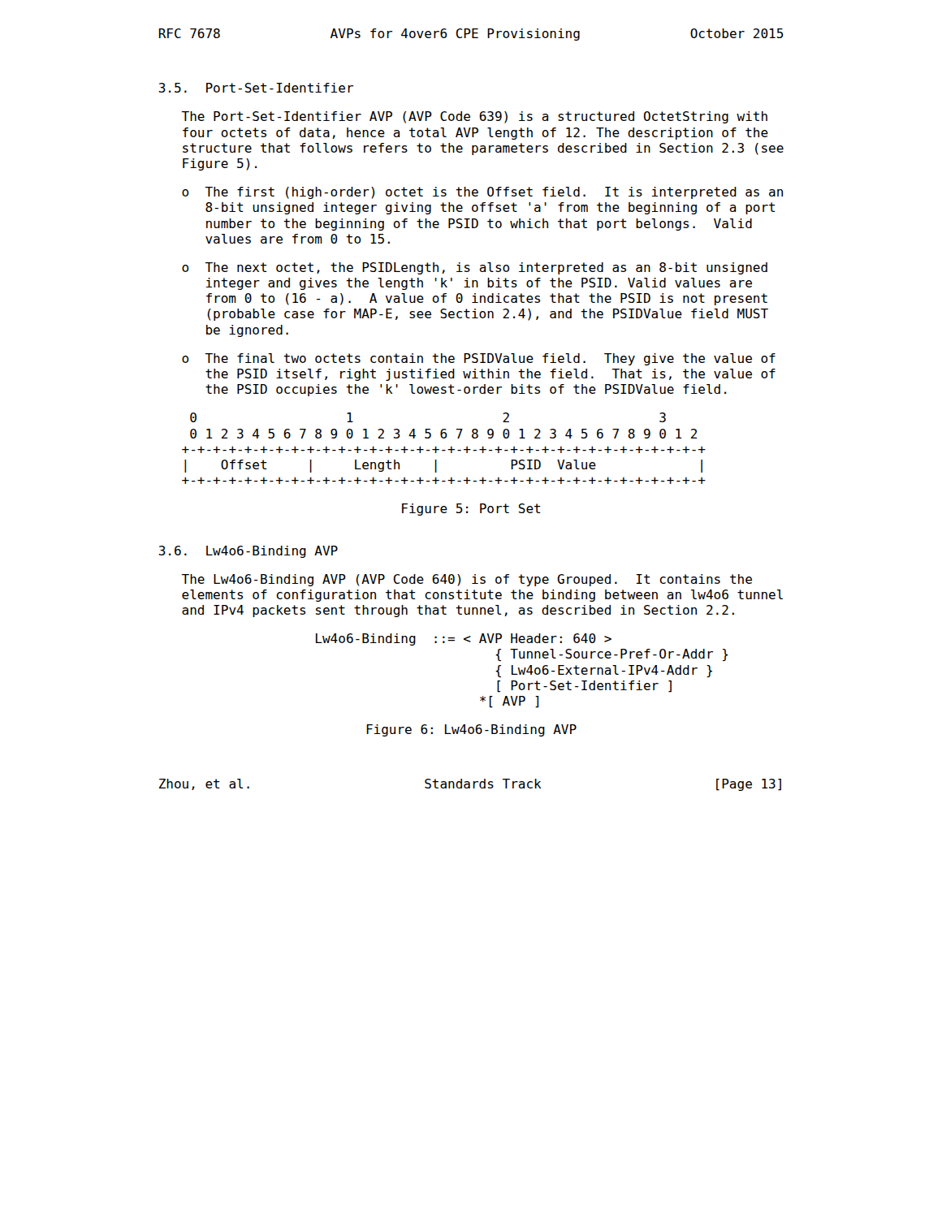RFC 7678 AVPs for 4over6 CPE Provisioning October 2015
3.5. Port-Set-Identifier
The Port-Set-Identifier AVP (AVP Code 639) is a structured OctetString with four octets of data, hence a total AVP length of 12. The description of the structure that follows refers to the parameters described in Section 2.3 (see Figure 5).
The first (high-order) octet is the Offset field. It is interpreted as an 8-bit unsigned integer giving the offset 'a' from the beginning of a port number to the beginning of the PSID to which that port belongs. Valid values are from 0 to 15.
The next octet, the PSIDLength, is also interpreted as an 8-bit unsigned integer and gives the length 'k' in bits of the PSID. Valid values are from 0 to (16 - a). A value of 0 indicates that the PSID is not present (probable case for MAP-E, see Section 2.4), and the PSIDValue field MUST be ignored.
The final two octets contain the PSIDValue field. They give the value of the PSID itself, right justified within the field. That is, the value of the PSID occupies the 'k' lowest-order bits of the PSIDValue field.
 0                   1                   2                   3
 0 1 2 3 4 5 6 7 8 9 0 1 2 3 4 5 6 7 8 9 0 1 2 3 4 5 6 7 8 9 0 1 2
+-+-+-+-+-+-+-+-+-+-+-+-+-+-+-+-+-+-+-+-+-+-+-+-+-+-+-+-+-+-+-+-+-+
|    Offset     |     Length    |         PSID  Value             |
+-+-+-+-+-+-+-+-+-+-+-+-+-+-+-+-+-+-+-+-+-+-+-+-+-+-+-+-+-+-+-+-+-+
Figure 5: Port Set
3.6. Lw4o6-Binding AVP
The Lw4o6-Binding AVP (AVP Code 640) is of type Grouped. It contains the elements of configuration that constitute the binding between an lw4o6 tunnel and IPv4 packets sent through that tunnel, as described in Section 2.2.
Lw4o6-Binding  ::= < AVP Header: 640 >
                       { Tunnel-Source-Pref-Or-Addr }
                       { Lw4o6-External-IPv4-Addr }
                       [ Port-Set-Identifier ]
                     *[ AVP ]
Figure 6: Lw4o6-Binding AVP
Zhou, et al. Standards Track [Page 13]